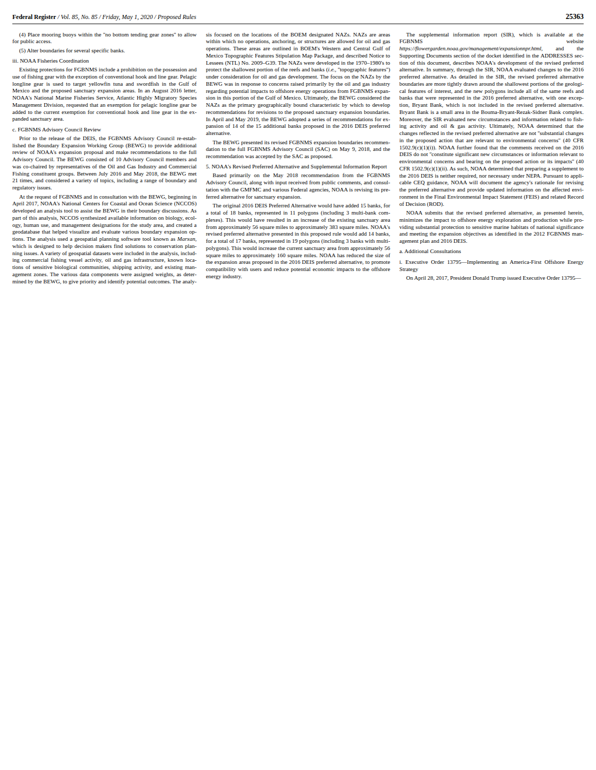Federal Register / Vol. 85, No. 85 / Friday, May 1, 2020 / Proposed Rules
25363
(4) Place mooring buoys within the ''no bottom tending gear zones'' to allow for public access.
(5) Alter boundaries for several specific banks.
iii. NOAA Fisheries Coordination
Existing protections for FGBNMS include a prohibition on the possession and use of fishing gear with the exception of conventional hook and line gear. Pelagic longline gear is used to target yellowfin tuna and swordfish in the Gulf of Mexico and the proposed sanctuary expansion areas. In an August 2016 letter, NOAA's National Marine Fisheries Service, Atlantic Highly Migratory Species Management Division, requested that an exemption for pelagic longline gear be added to the current exemption for conventional hook and line gear in the expanded sanctuary area.
c. FGBNMS Advisory Council Review
Prior to the release of the DEIS, the FGBNMS Advisory Council re-established the Boundary Expansion Working Group (BEWG) to provide additional review of NOAA's expansion proposal and make recommendations to the full Advisory Council. The BEWG consisted of 10 Advisory Council members and was co-chaired by representatives of the Oil and Gas Industry and Commercial Fishing constituent groups. Between July 2016 and May 2018, the BEWG met 21 times, and considered a variety of topics, including a range of boundary and regulatory issues.
At the request of FGBNMS and in consultation with the BEWG, beginning in April 2017, NOAA's National Centers for Coastal and Ocean Science (NCCOS) developed an analysis tool to assist the BEWG in their boundary discussions. As part of this analysis, NCCOS synthesized available information on biology, ecology, human use, and management designations for the study area, and created a geodatabase that helped visualize and evaluate various boundary expansion options. The analysis used a geospatial planning software tool known as Marxan, which is designed to help decision makers find solutions to conservation planning issues. A variety of geospatial datasets were included in the analysis, including commercial fishing vessel activity, oil and gas infrastructure, known locations of sensitive biological communities, shipping activity, and existing management zones. The various data components were assigned weights, as determined by the BEWG, to give priority and identify potential outcomes. The analysis focused on the locations of the BOEM designated NAZs. NAZs are areas within which no operations, anchoring, or structures are allowed for oil and gas operations. These areas are outlined in BOEM's Western and Central Gulf of Mexico Topographic Features Stipulation Map Package, and described Notice to Lessees (NTL) No. 2009–G39. The NAZs were developed in the 1970–1980's to protect the shallowest portion of the reefs and banks (i.e., ''topographic features'') under consideration for oil and gas development. The focus on the NAZs by the BEWG was in response to concerns raised primarily by the oil and gas industry regarding potential impacts to offshore energy operations from FGBNMS expansion in this portion of the Gulf of Mexico. Ultimately, the BEWG considered the NAZs as the primary geographically bound characteristic by which to develop recommendations for revisions to the proposed sanctuary expansion boundaries. In April and May 2019, the BEWG adopted a series of recommendations for expansion of 14 of the 15 additional banks proposed in the 2016 DEIS preferred alternative.
The BEWG presented its revised FGBNMS expansion boundaries recommendation to the full FGBNMS Advisory Council (SAC) on May 9, 2018, and the recommendation was accepted by the SAC as proposed.
5. NOAA's Revised Preferred Alternative and Supplemental Information Report
Based primarily on the May 2018 recommendation from the FGBNMS Advisory Council, along with input received from public comments, and consultation with the GMFMC and various Federal agencies, NOAA is revising its preferred alternative for sanctuary expansion.
The original 2016 DEIS Preferred Alternative would have added 15 banks, for a total of 18 banks, represented in 11 polygons (including 3 multi-bank complexes). This would have resulted in an increase of the existing sanctuary area from approximately 56 square miles to approximately 383 square miles. NOAA's revised preferred alternative presented in this proposed rule would add 14 banks, for a total of 17 banks, represented in 19 polygons (including 3 banks with multi-polygons). This would increase the current sanctuary area from approximately 56 square miles to approximately 160 square miles. NOAA has reduced the size of the expansion areas proposed in the 2016 DEIS preferred alternative, to promote compatibility with users and reduce potential economic impacts to the offshore energy industry.
The supplemental information report (SIR), which is available at the FGBNMS website https://flowergarden.noaa.gov/management/expansionnpr.html, and the Supporting Documents section of the docket identified in the ADDRESSES section of this document, describes NOAA's development of the revised preferred alternative. In summary, through the SIR, NOAA evaluated changes to the 2016 preferred alternative. As detailed in the SIR, the revised preferred alternative boundaries are more tightly drawn around the shallowest portions of the geological features of interest, and the new polygons include all of the same reefs and banks that were represented in the 2016 preferred alternative, with one exception, Bryant Bank, which is not included in the revised preferred alternative. Bryant Bank is a small area in the Bouma-Bryant-Rezak-Sidner Bank complex. Moreover, the SIR evaluated new circumstances and information related to fishing activity and oil & gas activity. Ultimately, NOAA determined that the changes reflected in the revised preferred alternative are not ''substantial changes in the proposed action that are relevant to environmental concerns'' (40 CFR 1502.9(c)(1)(i)). NOAA further found that the comments received on the 2016 DEIS do not ''constitute significant new circumstances or information relevant to environmental concerns and bearing on the proposed action or its impacts'' (40 CFR 1502.9(c)(1)(ii). As such, NOAA determined that preparing a supplement to the 2016 DEIS is neither required, nor necessary under NEPA. Pursuant to applicable CEQ guidance, NOAA will document the agency's rationale for revising the preferred alternative and provide updated information on the affected environment in the Final Environmental Impact Statement (FEIS) and related Record of Decision (ROD).
NOAA submits that the revised preferred alternative, as presented herein, minimizes the impact to offshore energy exploration and production while providing substantial protection to sensitive marine habitats of national significance and meeting the expansion objectives as identified in the 2012 FGBNMS management plan and 2016 DEIS.
a. Additional Consultations
i. Executive Order 13795—Implementing an America-First Offshore Energy Strategy
On April 28, 2017, President Donald Trump issued Executive Order 13795—